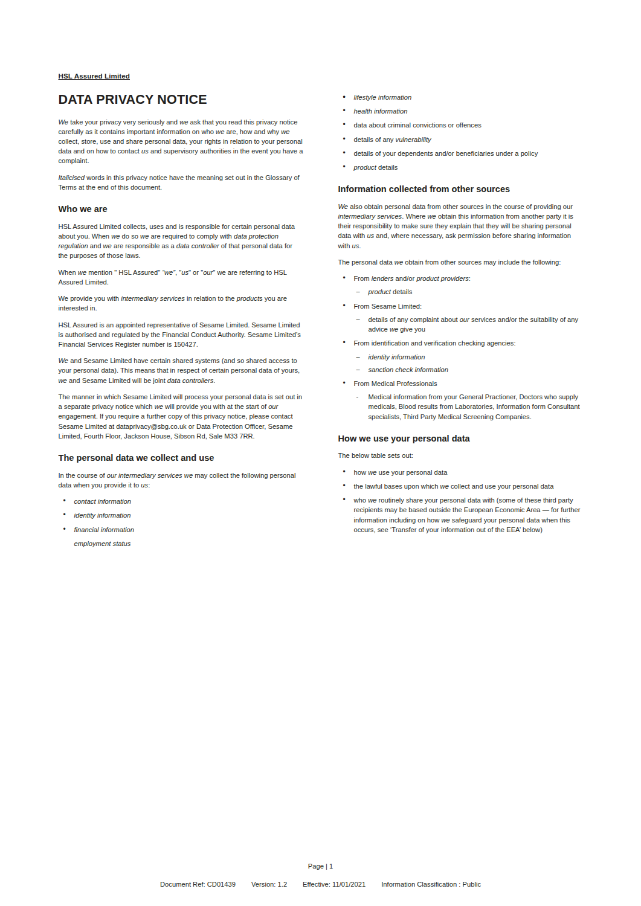HSL Assured Limited
DATA PRIVACY NOTICE
We take your privacy very seriously and we ask that you read this privacy notice carefully as it contains important information on who we are, how and why we collect, store, use and share personal data, your rights in relation to your personal data and on how to contact us and supervisory authorities in the event you have a complaint.
Italicised words in this privacy notice have the meaning set out in the Glossary of Terms at the end of this document.
Who we are
HSL Assured Limited collects, uses and is responsible for certain personal data about you. When we do so we are required to comply with data protection regulation and we are responsible as a data controller of that personal data for the purposes of those laws.
When we mention " HSL Assured" “we”, "us" or "our" we are referring to HSL Assured Limited.
We provide you with intermediary services in relation to the products you are interested in.
HSL Assured is an appointed representative of Sesame Limited. Sesame Limited is authorised and regulated by the Financial Conduct Authority. Sesame Limited’s Financial Services Register number is 150427.
We and Sesame Limited have certain shared systems (and so shared access to your personal data). This means that in respect of certain personal data of yours, we and Sesame Limited will be joint data controllers.
The manner in which Sesame Limited will process your personal data is set out in a separate privacy notice which we will provide you with at the start of our engagement. If you require a further copy of this privacy notice, please contact Sesame Limited at dataprivacy@sbg.co.uk or Data Protection Officer, Sesame Limited, Fourth Floor, Jackson House, Sibson Rd, Sale M33 7RR.
The personal data we collect and use
In the course of our intermediary services we may collect the following personal data when you provide it to us:
contact information
identity information
financial information
employment status
lifestyle information
health information
data about criminal convictions or offences
details of any vulnerability
details of your dependents and/or beneficiaries under a policy
product details
Information collected from other sources
We also obtain personal data from other sources in the course of providing our intermediary services. Where we obtain this information from another party it is their responsibility to make sure they explain that they will be sharing personal data with us and, where necessary, ask permission before sharing information with us.
The personal data we obtain from other sources may include the following:
From lenders and/or product providers:
product details
From Sesame Limited:
details of any complaint about our services and/or the suitability of any advice we give you
From identification and verification checking agencies:
identity information
sanction check information
From Medical Professionals
Medical information from your General Practioner, Doctors who supply medicals, Blood results from Laboratories, Information form Consultant specialists, Third Party Medical Screening Companies.
How we use your personal data
The below table sets out:
how we use your personal data
the lawful bases upon which we collect and use your personal data
who we routinely share your personal data with (some of these third party recipients may be based outside the European Economic Area — for further information including on how we safeguard your personal data when this occurs, see ‘Transfer of your information out of the EEA’ below)
Page | 1
Document Ref: CD01439 Version: 1.2 Effective: 11/01/2021 Information Classification : Public